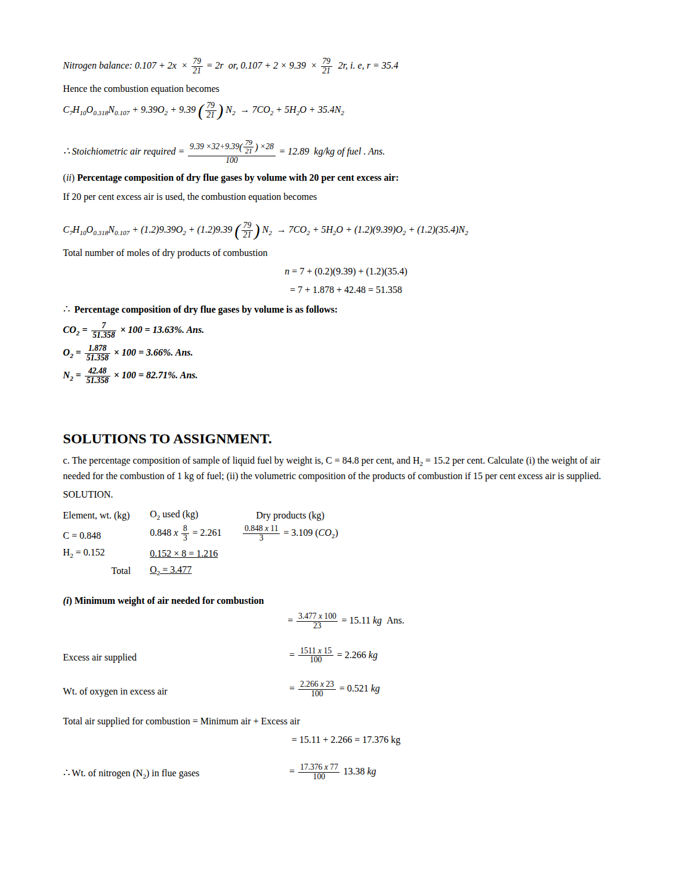Nitrogen balance: 0.107 + 2x × 7921 = 2r or, 0.107 + 2 × 9.39 × 7921 2r, i. e, r = 35.4
Hence the combustion equation becomes
C7H10O0.318N0.107 + 9.39O2 + 9.39 (7921) N2 → 7CO2 + 5H2O + 35.4N2
∴ Stoichiometric air required = 9.39 ×32+9.39(7921) ×28100 = 12.89 kg/kg of fuel . Ans.
(ii) Percentage composition of dry flue gases by volume with 20 per cent excess air:
If 20 per cent excess air is used, the combustion equation becomes
C7H10O0.318N0.107 + (1.2)9.39O2 + (1.2)9.39 (7921) N2 → 7CO2 + 5H2O + (1.2)(9.39)O2 + (1.2)(35.4)N2
Total number of moles of dry products of combustion
n = 7 + (0.2)(9.39) + (1.2)(35.4)
= 7 + 1.878 + 42.48 = 51.358
∴ Percentage composition of dry flue gases by volume is as follows:
CO2 = 751.358 × 100 = 13.63%. Ans.
O2 = 1.87851.358 × 100 = 3.66%. Ans.
N2 = 42.4851.358 × 100 = 82.71%. Ans.
SOLUTIONS TO ASSIGNMENT.
c. The percentage composition of sample of liquid fuel by weight is, C = 84.8 per cent, and H2 = 15.2 per cent. Calculate (i) the weight of air needed for the combustion of 1 kg of fuel; (ii) the volumetric composition of the products of combustion if 15 per cent excess air is supplied.
SOLUTION.
| Element, wt. (kg) | O 2 used (kg) | Dry products (kg) |
| C = 0.848 | 0.848 x 8 3 = 2.261 | 0.848 x 11 3 = 3.109 ( CO 2 ) |
| H 2 = 0.152 | 0.152 × 8 = 1.216 | |
| Total | O 2 = 3.477 | |
(i) Minimum weight of air needed for combustion
= 3.477 x 10023 = 15.11 kg Ans.
| Excess air supplied | = 1511 x 15 100 = 2.266 kg |
| Wt. of oxygen in excess air | = 2.266 x 23 100 = 0.521 kg |
Total air supplied for combustion = Minimum air + Excess air
= 15.11 + 2.266 = 17.376 kg
| ∴ Wt. of nitrogen (N 2 ) in flue gases | = 17.376 x 77 100 13.38 kg |